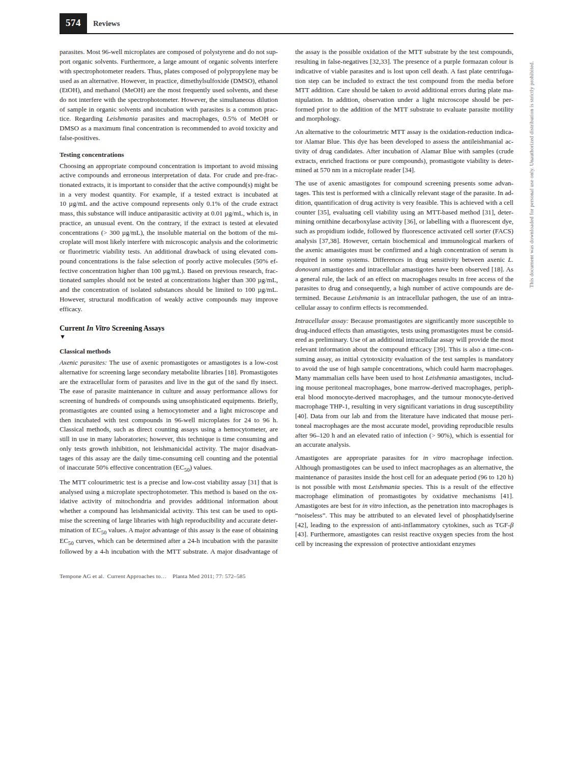This document was downloaded for personal use only. Unauthorized distribution is strictly prohibited.
574
Reviews
parasites. Most 96-well microplates are composed of polystyrene and do not support organic solvents. Furthermore, a large amount of organic solvents interfere with spectrophotometer readers. Thus, plates composed of polypropylene may be used as an alternative. However, in practice, dimethylsulfoxide (DMSO), ethanol (EtOH), and methanol (MeOH) are the most frequently used solvents, and these do not interfere with the spectrophotometer. However, the simultaneous dilution of sample in organic solvents and incubation with parasites is a common practice. Regarding Leishmania parasites and macrophages, 0.5% of MeOH or DMSO as a maximum final concentration is recommended to avoid toxicity and false-positives.
Testing concentrations
Choosing an appropriate compound concentration is important to avoid missing active compounds and erroneous interpretation of data. For crude and pre-fractionated extracts, it is important to consider that the active compound(s) might be in a very modest quantity. For example, if a tested extract is incubated at 10 µg/mL and the active compound represents only 0.1% of the crude extract mass, this substance will induce antiparasitic activity at 0.01 µg/mL, which is, in practice, an unusual event. On the contrary, if the extract is tested at elevated concentrations (> 300 µg/mL), the insoluble material on the bottom of the microplate will most likely interfere with microscopic analysis and the colorimetric or fluorimetric viability tests. An additional drawback of using elevated compound concentrations is the false selection of poorly active molecules (50% effective concentration higher than 100 µg/mL). Based on previous research, fractionated samples should not be tested at concentrations higher than 300 µg/mL, and the concentration of isolated substances should be limited to 100 µg/mL. However, structural modification of weakly active compounds may improve efficacy.
Current In Vitro Screening Assays
▼
Classical methods
Axenic parasites: The use of axenic promastigotes or amastigotes is a low-cost alternative for screening large secondary metabolite libraries [18]. Promastigotes are the extracellular form of parasites and live in the gut of the sand fly insect. The ease of parasite maintenance in culture and assay performance allows for screening of hundreds of compounds using unsophisticated equipments. Briefly, promastigotes are counted using a hemocytometer and a light microscope and then incubated with test compounds in 96-well microplates for 24 to 96 h. Classical methods, such as direct counting assays using a hemocytometer, are still in use in many laboratories; however, this technique is time consuming and only tests growth inhibition, not leishmanicidal activity. The major disadvantages of this assay are the daily time-consuming cell counting and the potential of inaccurate 50% effective concentration (EC50) values.
The MTT colourimetric test is a precise and low-cost viability assay [31] that is analysed using a microplate spectrophotometer. This method is based on the oxidative activity of mitochondria and provides additional information about whether a compound has leishmanicidal activity. This test can be used to optimise the screening of large libraries with high reproducibility and accurate determination of EC50 values. A major advantage of this assay is the ease of obtaining EC50 curves, which can be determined after a 24-h incubation with the parasite followed by a 4-h incubation with the MTT substrate. A major disadvantage of the assay is the possible oxidation of the MTT substrate by the test compounds, resulting in false-negatives [32,33]. The presence of a purple formazan colour is indicative of viable parasites and is lost upon cell death. A fast plate centrifugation step can be included to extract the test compound from the media before MTT addition. Care should be taken to avoid additional errors during plate manipulation. In addition, observation under a light microscope should be performed prior to the addition of the MTT substrate to evaluate parasite motility and morphology.
An alternative to the colourimetric MTT assay is the oxidation-reduction indicator Alamar Blue. This dye has been developed to assess the antileishmanial activity of drug candidates. After incubation of Alamar Blue with samples (crude extracts, enriched fractions or pure compounds), promastigote viability is determined at 570 nm in a microplate reader [34].
The use of axenic amastigotes for compound screening presents some advantages. This test is performed with a clinically relevant stage of the parasite. In addition, quantification of drug activity is very feasible. This is achieved with a cell counter [35], evaluating cell viability using an MTT-based method [31], determining ornithine decarboxylase activity [36], or labelling with a fluorescent dye, such as propidium iodide, followed by fluorescence activated cell sorter (FACS) analysis [37,38]. However, certain biochemical and immunological markers of the axenic amastigotes must be confirmed and a high concentration of serum is required in some systems. Differences in drug sensitivity between axenic L. donovani amastigotes and intracellular amastigotes have been observed [18]. As a general rule, the lack of an effect on macrophages results in free access of the parasites to drug and consequently, a high number of active compounds are determined. Because Leishmania is an intracellular pathogen, the use of an intracellular assay to confirm effects is recommended.
Intracellular assay: Because promastigotes are significantly more susceptible to drug-induced effects than amastigotes, tests using promastigotes must be considered as preliminary. Use of an additional intracellular assay will provide the most relevant information about the compound efficacy [39]. This is also a time-consuming assay, as initial cytotoxicity evaluation of the test samples is mandatory to avoid the use of high sample concentrations, which could harm macrophages. Many mammalian cells have been used to host Leishmania amastigotes, including mouse peritoneal macrophages, bone marrow-derived macrophages, peripheral blood monocyte-derived macrophages, and the tumour monocyte-derived macrophage THP-1, resulting in very significant variations in drug susceptibility [40]. Data from our lab and from the literature have indicated that mouse peritoneal macrophages are the most accurate model, providing reproducible results after 96–120 h and an elevated ratio of infection (> 90%), which is essential for an accurate analysis.
Amastigotes are appropriate parasites for in vitro macrophage infection. Although promastigotes can be used to infect macrophages as an alternative, the maintenance of parasites inside the host cell for an adequate period (96 to 120 h) is not possible with most Leishmania species. This is a result of the effective macrophage elimination of promastigotes by oxidative mechanisms [41]. Amastigotes are best for in vitro infection, as the penetration into macrophages is “noiseless”. This may be attributed to an elevated level of phosphatidylserine [42], leading to the expression of anti-inflammatory cytokines, such as TGF-β [43]. Furthermore, amastigotes can resist reactive oxygen species from the host cell by increasing the expression of protective antioxidant enzymes
Tempone AG et al. Current Approaches to… Planta Med 2011; 77: 572–585